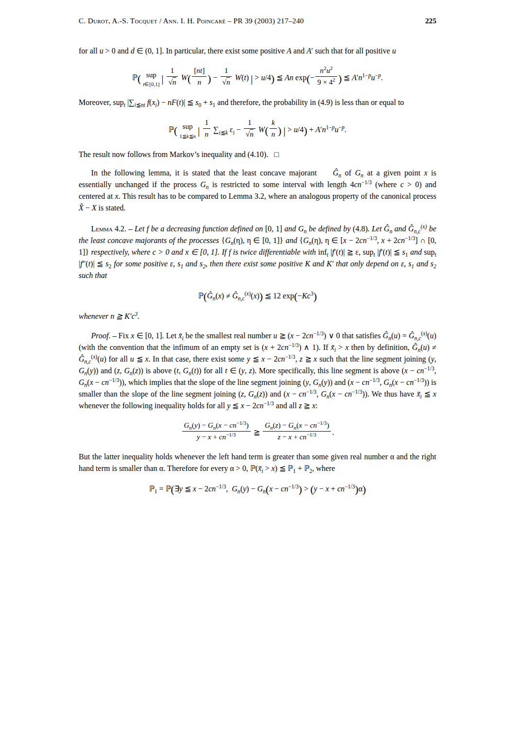C. Durot, A.-S. Tocquet / Ann. I. H. Poincaré – PR 39 (2003) 217–240 225
for all u > 0 and d ∈ (0, 1]. In particular, there exist some positive A and A′ such that for all positive u
ℙ( sup t∈[0,1] | 1√n W([nt] n) − 1√n W(t) | > u/4) ≦ An exp(−n2u29 × 42) ≦ A′n1−pu−p.
Moreover, supt |∑i≦nt f(xi) − nF(t)| ≦ s0 + s1 and therefore, the probability in (4.9) is less than or equal to
ℙ( sup 1≦k≦n | 1 n ∑i≦k εi − 1√n W(kn) | > u/4) + A′n1−pu−p.
The result now follows from Markov’s inequality and (4.10). □
In the following lemma, it is stated that the least concave majorant Ĝn of Gn at a given point x is essentially unchanged if the process Gn is restricted to some interval with length 4cn−1/3 (where c > 0) and centered at x. This result has to be compared to Lemma 3.2, where an analogous property of the canonical process X̂ − X is stated.
Lemma 4.2. – Let f be a decreasing function defined on [0, 1] and Gn be defined by (4.8). Let Ĝn and Ĝn,c(x) be the least concave majorants of the processes {Gn(η), η ∈ [0, 1]} and {Gn(η), η ∈ [x − 2cn−1/3, x + 2cn−1/3] ∩ [0, 1]} respectively, where c > 0 and x ∈ [0, 1]. If f is twice differentiable with inft |f′(t)| ≧ ε, supt |f′(t)| ≦ s1 and supt |f″(t)| ≦ s2 for some positive ε, s1 and s2, then there exist some positive K and K′ that only depend on ε, s1 and s2 such that
ℙ(Ĝn(x) ≠ Ĝn,c(x)(x)) ≦ 12 exp(−Kc3)
whenever n ≧ K′c3.
Proof. – Fix x ∈ [0, 1]. Let x̃i be the smallest real number u ≧ (x − 2cn−1/3) ∨ 0 that satisfies Ĝn(u) = Ĝn,c(x)(u) (with the convention that the infimum of an empty set is (x + 2cn−1/3) ∧ 1). If x̃i > x then by definition, Ĝn(u) ≠ Ĝn,c(x)(u) for all u ≦ x. In that case, there exist some y ≦ x − 2cn−1/3, z ≧ x such that the line segment joining (y, Gn(y)) and (z, Gn(z)) is above (t, Gn(t)) for all t ∈ (y, z). More specifically, this line segment is above (x − cn−1/3, Gn(x − cn−1/3)), which implies that the slope of the line segment joining (y, Gn(y)) and (x − cn−1/3, Gn(x − cn−1/3)) is smaller than the slope of the line segment joining (z, Gn(z)) and (x − cn−1/3, Gn(x − cn−1/3)). We thus have x̃i ≦ x whenever the following inequality holds for all y ≦ x − 2cn−1/3 and all z ≧ x:
Gn(y) − Gn(x − cn−1/3) y − x + cn−1/3 ≧ Gn(z) − Gn(x − cn−1/3) z − x + cn−1/3.
But the latter inequality holds whenever the left hand term is greater than some given real number α and the right hand term is smaller than α. Therefore for every α > 0, ℙ(x̃i > x) ≦ ℙ1 + ℙ2, where
ℙ1 = ℙ(∃y ≦ x − 2cn−1/3, Gn(y) − Gn(x − cn−1/3) > (y − x + cn−1/3) α)